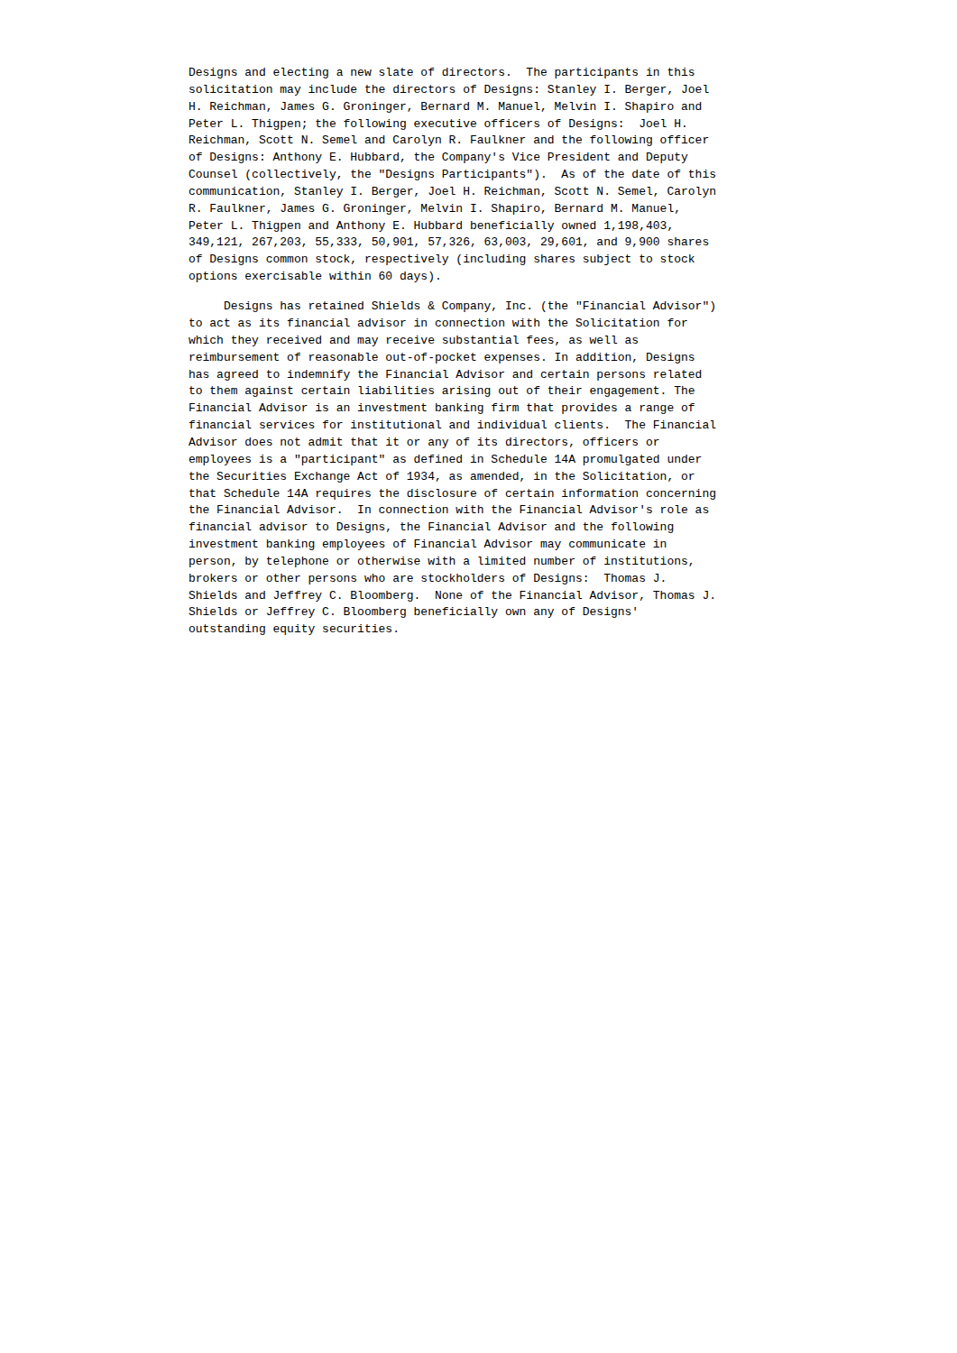Designs and electing a new slate of directors. The participants in this solicitation may include the directors of Designs: Stanley I. Berger, Joel H. Reichman, James G. Groninger, Bernard M. Manuel, Melvin I. Shapiro and Peter L. Thigpen; the following executive officers of Designs: Joel H. Reichman, Scott N. Semel and Carolyn R. Faulkner and the following officer of Designs: Anthony E. Hubbard, the Company's Vice President and Deputy Counsel (collectively, the "Designs Participants"). As of the date of this communication, Stanley I. Berger, Joel H. Reichman, Scott N. Semel, Carolyn R. Faulkner, James G. Groninger, Melvin I. Shapiro, Bernard M. Manuel, Peter L. Thigpen and Anthony E. Hubbard beneficially owned 1,198,403, 349,121, 267,203, 55,333, 50,901, 57,326, 63,003, 29,601, and 9,900 shares of Designs common stock, respectively (including shares subject to stock options exercisable within 60 days).
Designs has retained Shields & Company, Inc. (the "Financial Advisor") to act as its financial advisor in connection with the Solicitation for which they received and may receive substantial fees, as well as reimbursement of reasonable out-of-pocket expenses. In addition, Designs has agreed to indemnify the Financial Advisor and certain persons related to them against certain liabilities arising out of their engagement. The Financial Advisor is an investment banking firm that provides a range of financial services for institutional and individual clients. The Financial Advisor does not admit that it or any of its directors, officers or employees is a "participant" as defined in Schedule 14A promulgated under the Securities Exchange Act of 1934, as amended, in the Solicitation, or that Schedule 14A requires the disclosure of certain information concerning the Financial Advisor. In connection with the Financial Advisor's role as financial advisor to Designs, the Financial Advisor and the following investment banking employees of Financial Advisor may communicate in person, by telephone or otherwise with a limited number of institutions, brokers or other persons who are stockholders of Designs: Thomas J. Shields and Jeffrey C. Bloomberg. None of the Financial Advisor, Thomas J. Shields or Jeffrey C. Bloomberg beneficially own any of Designs' outstanding equity securities.